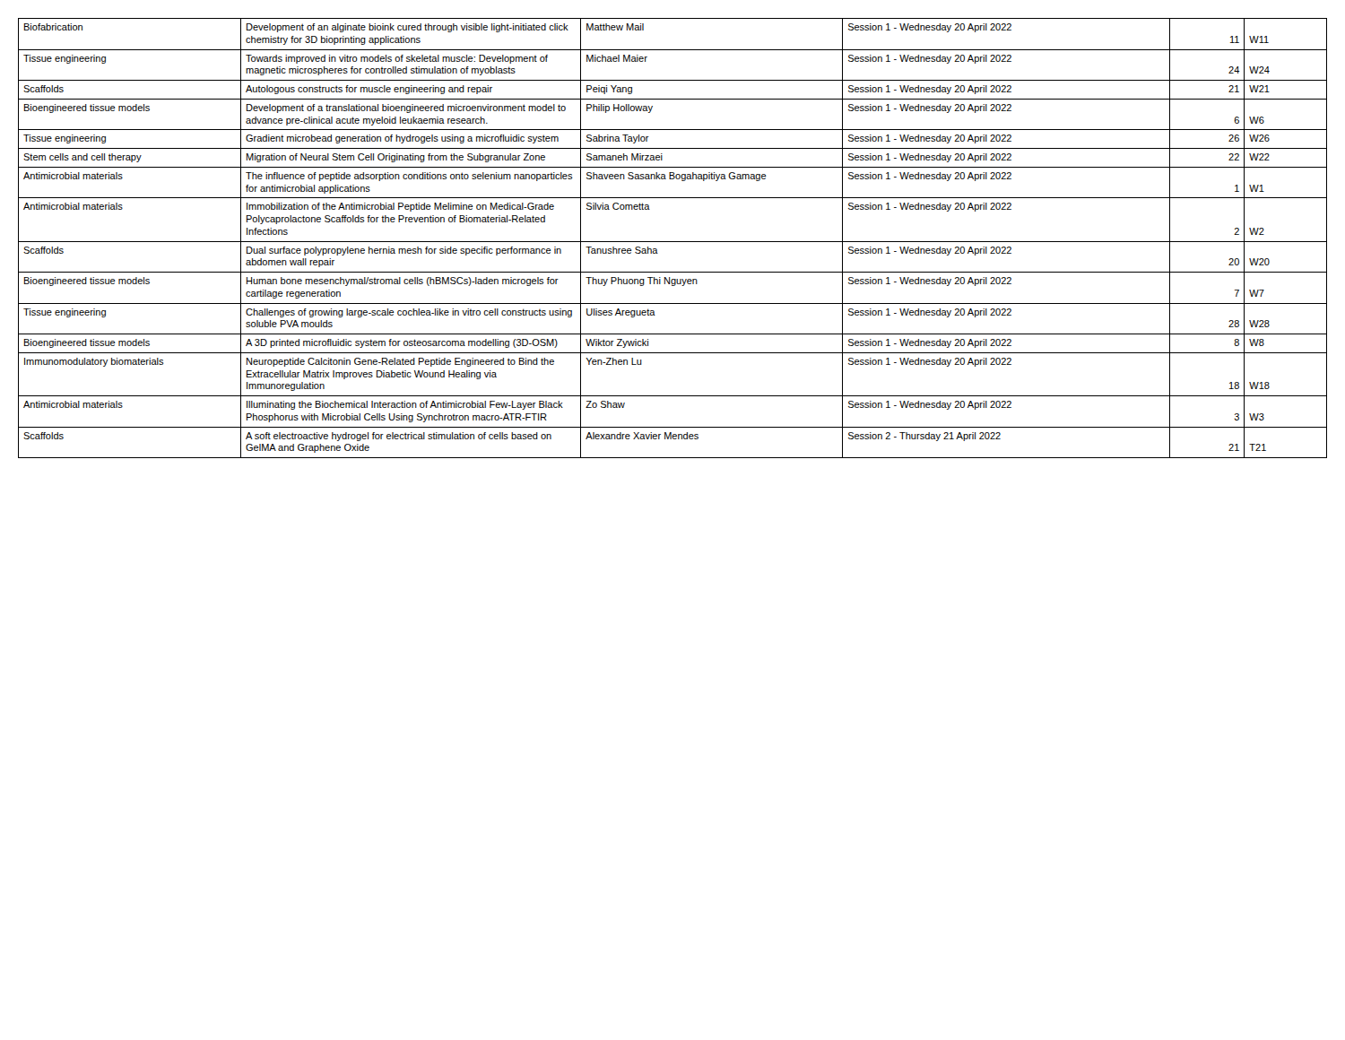| Biofabrication | Development of an alginate bioink cured through visible light-initiated click chemistry for 3D bioprinting applications | Matthew Mail | Session 1 - Wednesday 20 April 2022 | 11 | W11 |
| Tissue engineering | Towards improved in vitro models of skeletal muscle: Development of magnetic microspheres for controlled stimulation of myoblasts | Michael Maier | Session 1 - Wednesday 20 April 2022 | 24 | W24 |
| Scaffolds | Autologous constructs for muscle engineering and repair | Peiqi Yang | Session 1 - Wednesday 20 April 2022 | 21 | W21 |
| Bioengineered tissue models | Development of a translational bioengineered microenvironment model to advance pre-clinical acute myeloid leukaemia research. | Philip Holloway | Session 1 - Wednesday 20 April 2022 | 6 | W6 |
| Tissue engineering | Gradient microbead generation of hydrogels using a microfluidic system | Sabrina Taylor | Session 1 - Wednesday 20 April 2022 | 26 | W26 |
| Stem cells and cell therapy | Migration of Neural Stem Cell Originating from the Subgranular Zone | Samaneh Mirzaei | Session 1 - Wednesday 20 April 2022 | 22 | W22 |
| Antimicrobial materials | The influence of peptide adsorption conditions onto selenium nanoparticles for antimicrobial applications | Shaveen Sasanka Bogahapitiya Gamage | Session 1 - Wednesday 20 April 2022 | 1 | W1 |
| Antimicrobial materials | Immobilization of the Antimicrobial Peptide Melimine on Medical-Grade Polycaprolactone Scaffolds for the Prevention of Biomaterial-Related Infections | Silvia Cometta | Session 1 - Wednesday 20 April 2022 | 2 | W2 |
| Scaffolds | Dual surface polypropylene hernia mesh for side specific performance in abdomen wall repair | Tanushree Saha | Session 1 - Wednesday 20 April 2022 | 20 | W20 |
| Bioengineered tissue models | Human bone mesenchymal/stromal cells (hBMSCs)-laden microgels for cartilage regeneration | Thuy Phuong Thi Nguyen | Session 1 - Wednesday 20 April 2022 | 7 | W7 |
| Tissue engineering | Challenges of growing large-scale cochlea-like in vitro cell constructs using soluble PVA moulds | Ulises Aregueta | Session 1 - Wednesday 20 April 2022 | 28 | W28 |
| Bioengineered tissue models | A 3D printed microfluidic system for osteosarcoma modelling (3D-OSM) | Wiktor Zywicki | Session 1 - Wednesday 20 April 2022 | 8 | W8 |
| Immunomodulatory biomaterials | Neuropeptide Calcitonin Gene-Related Peptide Engineered to Bind the Extracellular Matrix Improves Diabetic Wound Healing via Immunoregulation | Yen-Zhen Lu | Session 1 - Wednesday 20 April 2022 | 18 | W18 |
| Antimicrobial materials | Illuminating the Biochemical Interaction of Antimicrobial Few-Layer Black Phosphorus with Microbial Cells Using Synchrotron macro-ATR-FTIR | Zo Shaw | Session 1 - Wednesday 20 April 2022 | 3 | W3 |
| Scaffolds | A soft electroactive hydrogel for electrical stimulation of cells based on GelMA and Graphene Oxide | Alexandre Xavier Mendes | Session 2 - Thursday 21 April 2022 | 21 | T21 |